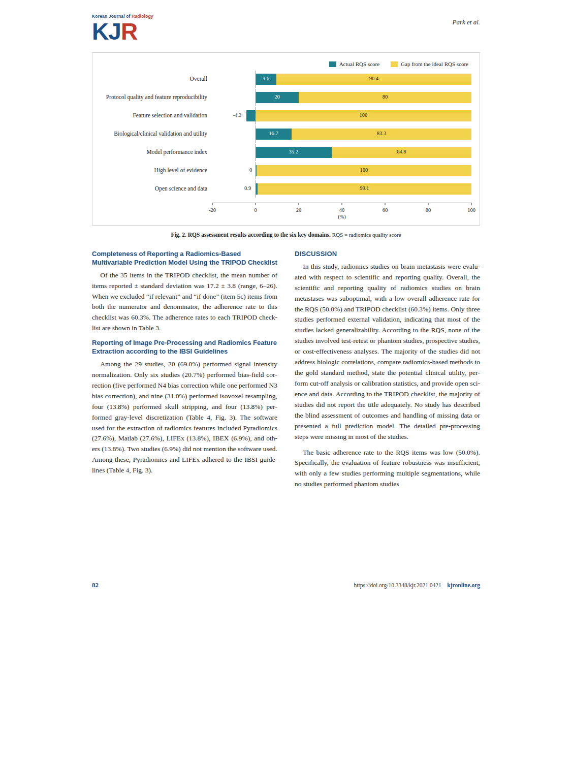Korean Journal of Radiology
KJR
Park et al.
Actual RQS score Gap from the ideal RQS score
Overall
9.6
90.4
Protocol quality and feature reproducibility
20
80
Feature selection and validation
-4.3
100
Biological/clinical validation and utility
16.7
83.3
Model performance index
35.2
64.8
High level of evidence
0
100
Open science and data
0.9
99.1
-20
0
20
40
60
80
100
(%)
Fig. 2. RQS assessment results according to the six key domains. RQS = radiomics quality score
Completeness of Reporting a Radiomics-Based Multivariable Prediction Model Using the TRIPOD Checklist
Of the 35 items in the TRIPOD checklist, the mean number of items reported ± standard deviation was 17.2 ± 3.8 (range, 6–26). When we excluded “if relevant” and “if done” (item 5c) items from both the numerator and denominator, the adherence rate to this checklist was 60.3%. The adherence rates to each TRIPOD checklist are shown in Table 3.
Reporting of Image Pre-Processing and Radiomics Feature Extraction according to the IBSI Guidelines
Among the 29 studies, 20 (69.0%) performed signal intensity normalization. Only six studies (20.7%) performed bias-field correction (five performed N4 bias correction while one performed N3 bias correction), and nine (31.0%) performed isovoxel resampling, four (13.8%) performed skull stripping, and four (13.8%) performed gray-level discretization (Table 4, Fig. 3). The software used for the extraction of radiomics features included Pyradiomics (27.6%), Matlab (27.6%), LIFEx (13.8%), IBEX (6.9%), and others (13.8%). Two studies (6.9%) did not mention the software used. Among these, Pyradiomics and LIFEx adhered to the IBSI guidelines (Table 4, Fig. 3).
DISCUSSION
In this study, radiomics studies on brain metastasis were evaluated with respect to scientific and reporting quality. Overall, the scientific and reporting quality of radiomics studies on brain metastases was suboptimal, with a low overall adherence rate for the RQS (50.0%) and TRIPOD checklist (60.3%) items. Only three studies performed external validation, indicating that most of the studies lacked generalizability. According to the RQS, none of the studies involved test-retest or phantom studies, prospective studies, or cost-effectiveness analyses. The majority of the studies did not address biologic correlations, compare radiomics-based methods to the gold standard method, state the potential clinical utility, perform cut-off analysis or calibration statistics, and provide open science and data. According to the TRIPOD checklist, the majority of studies did not report the title adequately. No study has described the blind assessment of outcomes and handling of missing data or presented a full prediction model. The detailed pre-processing steps were missing in most of the studies.
The basic adherence rate to the RQS items was low (50.0%). Specifically, the evaluation of feature robustness was insufficient, with only a few studies performing multiple segmentations, while no studies performed phantom studies
82
https://doi.org/10.3348/kjr.2021.0421 kjronline.org